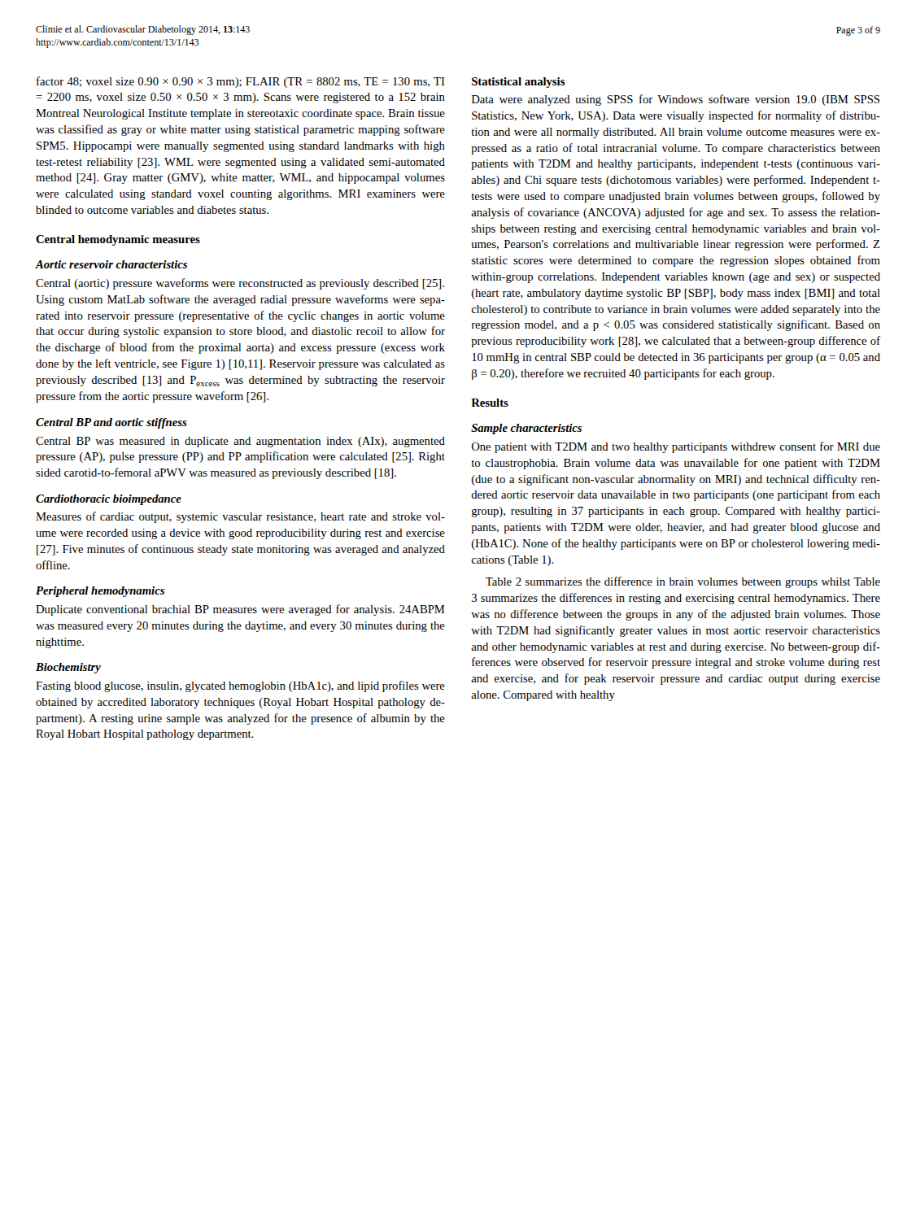Climie et al. Cardiovascular Diabetology 2014, 13:143
http://www.cardiab.com/content/13/1/143
Page 3 of 9
factor 48; voxel size 0.90 × 0.90 × 3 mm); FLAIR (TR = 8802 ms, TE = 130 ms, TI = 2200 ms, voxel size 0.50 × 0.50 × 3 mm). Scans were registered to a 152 brain Montreal Neurological Institute template in stereotaxic coordinate space. Brain tissue was classified as gray or white matter using statistical parametric mapping software SPM5. Hippocampi were manually segmented using standard landmarks with high test-retest reliability [23]. WML were segmented using a validated semi-automated method [24]. Gray matter (GMV), white matter, WML, and hippocampal volumes were calculated using standard voxel counting algorithms. MRI examiners were blinded to outcome variables and diabetes status.
Central hemodynamic measures
Aortic reservoir characteristics
Central (aortic) pressure waveforms were reconstructed as previously described [25]. Using custom MatLab software the averaged radial pressure waveforms were separated into reservoir pressure (representative of the cyclic changes in aortic volume that occur during systolic expansion to store blood, and diastolic recoil to allow for the discharge of blood from the proximal aorta) and excess pressure (excess work done by the left ventricle, see Figure 1) [10,11]. Reservoir pressure was calculated as previously described [13] and Pexcess was determined by subtracting the reservoir pressure from the aortic pressure waveform [26].
Central BP and aortic stiffness
Central BP was measured in duplicate and augmentation index (AIx), augmented pressure (AP), pulse pressure (PP) and PP amplification were calculated [25]. Right sided carotid-to-femoral aPWV was measured as previously described [18].
Cardiothoracic bioimpedance
Measures of cardiac output, systemic vascular resistance, heart rate and stroke volume were recorded using a device with good reproducibility during rest and exercise [27]. Five minutes of continuous steady state monitoring was averaged and analyzed offline.
Peripheral hemodynamics
Duplicate conventional brachial BP measures were averaged for analysis. 24ABPM was measured every 20 minutes during the daytime, and every 30 minutes during the nighttime.
Biochemistry
Fasting blood glucose, insulin, glycated hemoglobin (HbA1c), and lipid profiles were obtained by accredited laboratory techniques (Royal Hobart Hospital pathology department). A resting urine sample was analyzed for the presence of albumin by the Royal Hobart Hospital pathology department.
Statistical analysis
Data were analyzed using SPSS for Windows software version 19.0 (IBM SPSS Statistics, New York, USA). Data were visually inspected for normality of distribution and were all normally distributed. All brain volume outcome measures were expressed as a ratio of total intracranial volume. To compare characteristics between patients with T2DM and healthy participants, independent t-tests (continuous variables) and Chi square tests (dichotomous variables) were performed. Independent t-tests were used to compare unadjusted brain volumes between groups, followed by analysis of covariance (ANCOVA) adjusted for age and sex. To assess the relationships between resting and exercising central hemodynamic variables and brain volumes, Pearson's correlations and multivariable linear regression were performed. Z statistic scores were determined to compare the regression slopes obtained from within-group correlations. Independent variables known (age and sex) or suspected (heart rate, ambulatory daytime systolic BP [SBP], body mass index [BMI] and total cholesterol) to contribute to variance in brain volumes were added separately into the regression model, and a p < 0.05 was considered statistically significant. Based on previous reproducibility work [28], we calculated that a between-group difference of 10 mmHg in central SBP could be detected in 36 participants per group (α = 0.05 and β = 0.20), therefore we recruited 40 participants for each group.
Results
Sample characteristics
One patient with T2DM and two healthy participants withdrew consent for MRI due to claustrophobia. Brain volume data was unavailable for one patient with T2DM (due to a significant non-vascular abnormality on MRI) and technical difficulty rendered aortic reservoir data unavailable in two participants (one participant from each group), resulting in 37 participants in each group. Compared with healthy participants, patients with T2DM were older, heavier, and had greater blood glucose and (HbA1C). None of the healthy participants were on BP or cholesterol lowering medications (Table 1).
Table 2 summarizes the difference in brain volumes between groups whilst Table 3 summarizes the differences in resting and exercising central hemodynamics. There was no difference between the groups in any of the adjusted brain volumes. Those with T2DM had significantly greater values in most aortic reservoir characteristics and other hemodynamic variables at rest and during exercise. No between-group differences were observed for reservoir pressure integral and stroke volume during rest and exercise, and for peak reservoir pressure and cardiac output during exercise alone. Compared with healthy